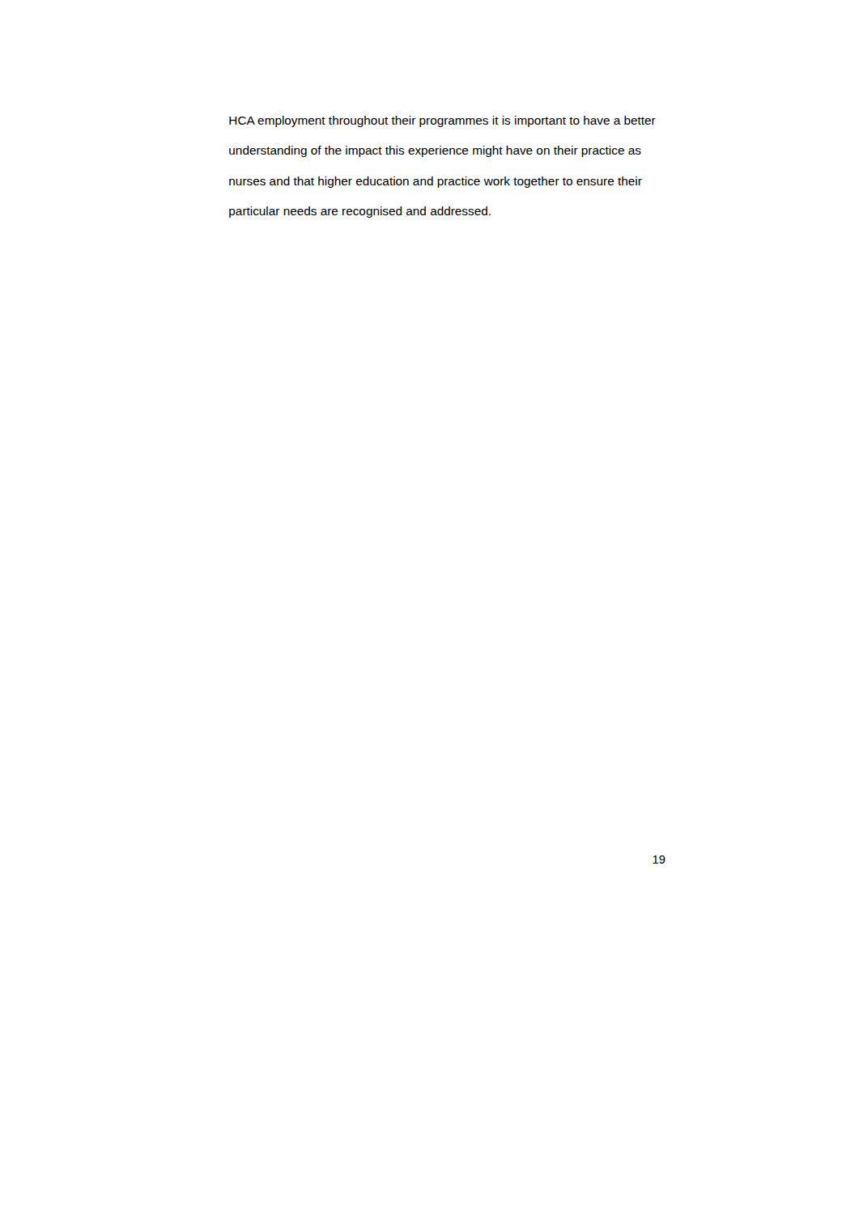HCA employment throughout their programmes it is important to have a better understanding of the impact this experience might have on their practice as nurses and that higher education and practice work together to ensure their particular needs are recognised and addressed.
19